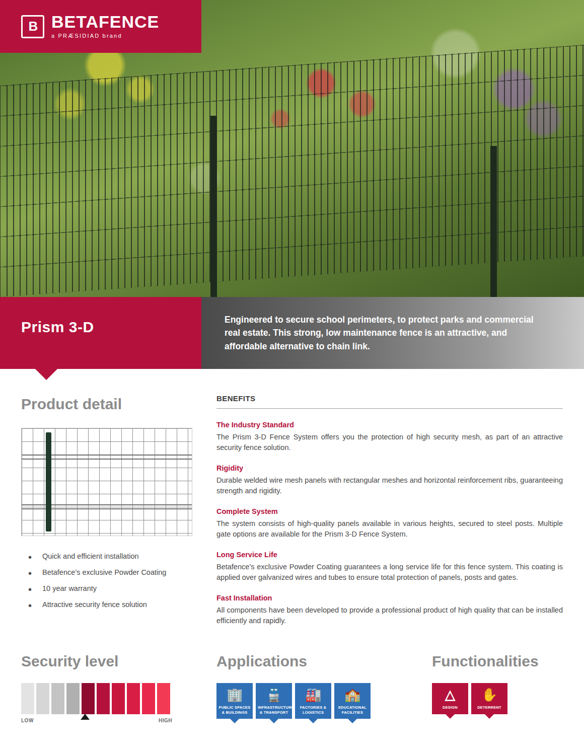B
BETAFENCE
a PRÆSIDIAD brand
Prism 3-D
Engineered to secure school perimeters, to protect parks and commercial real estate. This strong, low maintenance fence is an attractive, and affordable alternative to chain link.
Product detail
Quick and efficient installation
Betafence’s exclusive Powder Coating
10 year warranty
Attractive security fence solution
BENEFITS
The Industry Standard
The Prism 3-D Fence System offers you the protection of high security mesh, as part of an attractive security fence solution.
Rigidity
Durable welded wire mesh panels with rectangular meshes and horizontal reinforcement ribs, guaranteeing strength and rigidity.
Complete System
The system consists of high-quality panels available in various heights, secured to steel posts. Multiple gate options are available for the Prism 3-D Fence System.
Long Service Life
Betafence’s exclusive Powder Coating guarantees a long service life for this fence system. This coating is applied over galvanized wires and tubes to ensure total protection of panels, posts and gates.
Fast Installation
All components have been developed to provide a professional product of high quality that can be installed efficiently and rapidly.
Security level
LOW HIGH
Applications
🏢 PUBLIC SPACES
& BUILDINGS
🚆 INFRASTRUCTURE
& TRANSPORT
🏭 FACTORIES &
LOGISTICS
🏫 EDUCATIONAL
FACILITIES
Functionalities
△ DESIGN
✋ DETERRENT